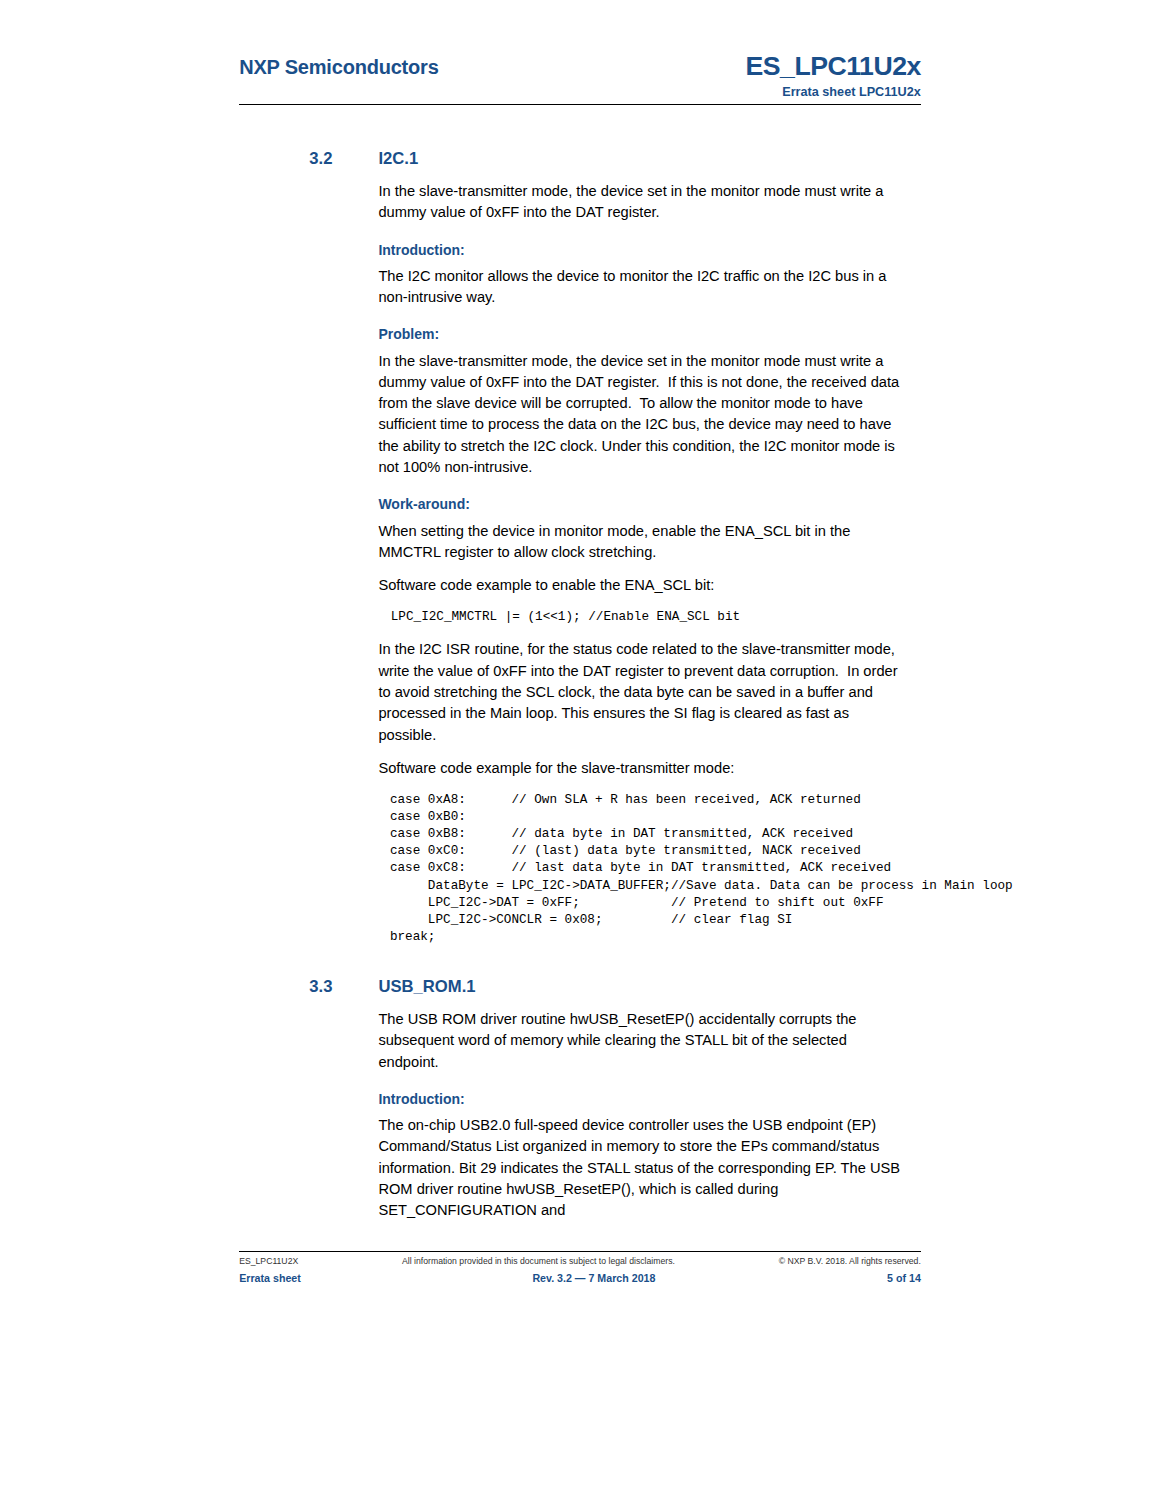NXP Semiconductors
ES_LPC11U2x
Errata sheet LPC11U2x
3.2 I2C.1
In the slave-transmitter mode, the device set in the monitor mode must write a dummy value of 0xFF into the DAT register.
Introduction:
The I2C monitor allows the device to monitor the I2C traffic on the I2C bus in a non-intrusive way.
Problem:
In the slave-transmitter mode, the device set in the monitor mode must write a dummy value of 0xFF into the DAT register. If this is not done, the received data from the slave device will be corrupted. To allow the monitor mode to have sufficient time to process the data on the I2C bus, the device may need to have the ability to stretch the I2C clock. Under this condition, the I2C monitor mode is not 100% non-intrusive.
Work-around:
When setting the device in monitor mode, enable the ENA_SCL bit in the MMCTRL register to allow clock stretching.
Software code example to enable the ENA_SCL bit:
LPC_I2C_MMCTRL |= (1<<1); //Enable ENA_SCL bit
In the I2C ISR routine, for the status code related to the slave-transmitter mode, write the value of 0xFF into the DAT register to prevent data corruption. In order to avoid stretching the SCL clock, the data byte can be saved in a buffer and processed in the Main loop. This ensures the SI flag is cleared as fast as possible.
Software code example for the slave-transmitter mode:
case 0xA8: // Own SLA + R has been received, ACK returned case 0xB0: case 0xB8: // data byte in DAT transmitted, ACK received case 0xC0: // (last) data byte transmitted, NACK received case 0xC8: // last data byte in DAT transmitted, ACK received DataByte = LPC_I2C->DATA_BUFFER;//Save data. Data can be process in Main loop LPC_I2C->DAT = 0xFF; // Pretend to shift out 0xFF LPC_I2C->CONCLR = 0x08; // clear flag SI break;
3.3 USB_ROM.1
The USB ROM driver routine hwUSB_ResetEP() accidentally corrupts the subsequent word of memory while clearing the STALL bit of the selected endpoint.
Introduction:
The on-chip USB2.0 full-speed device controller uses the USB endpoint (EP) Command/Status List organized in memory to store the EPs command/status information. Bit 29 indicates the STALL status of the corresponding EP. The USB ROM driver routine hwUSB_ResetEP(), which is called during SET_CONFIGURATION and
ES_LPC11U2X
All information provided in this document is subject to legal disclaimers.
© NXP B.V. 2018. All rights reserved.
Errata sheet
Rev. 3.2 — 7 March 2018
5 of 14